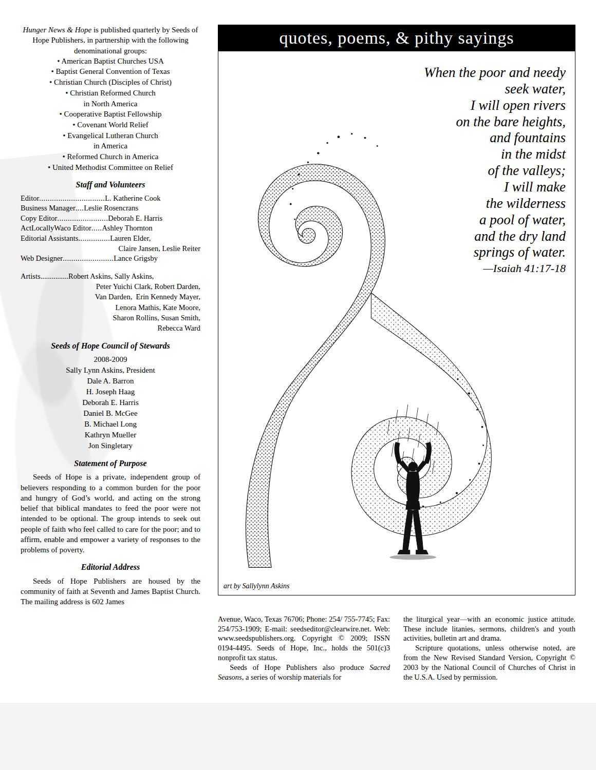Hunger News & Hope is published quarterly by Seeds of Hope Publishers, in partnership with the following denominational groups:
• American Baptist Churches USA • Baptist General Convention of Texas • Christian Church (Disciples of Christ) • Christian Reformed Church in North America • Cooperative Baptist Fellowship • Covenant World Relief • Evangelical Lutheran Church in America • Reformed Church in America • United Methodist Committee on Relief
Staff and Volunteers
Editor............................... L. Katherine Cook Business Manager.... Leslie Rosencrans Copy Editor........................ Deborah E. Harris ActLocallyWaco Editor..... Ashley Thornton Editorial Assistants............... Lauren Elder, Claire Jansen, Leslie Reiter Web Designer........................ Lance Grigsby
Artists............... Robert Askins, Sally Askins, Peter Yuichi Clark, Robert Darden, Van Darden, Erin Kennedy Mayer, Lenora Mathis, Kate Moore, Sharon Rollins, Susan Smith, Rebecca Ward
Seeds of Hope Council of Stewards
2008-2009 Sally Lynn Askins, President Dale A. Barron H. Joseph Haag Deborah E. Harris Daniel B. McGee B. Michael Long Kathryn Mueller Jon Singletary
Statement of Purpose
Seeds of Hope is a private, independent group of believers responding to a common burden for the poor and hungry of God’s world, and acting on the strong belief that biblical mandates to feed the poor were not intended to be optional. The group intends to seek out people of faith who feel called to care for the poor; and to affirm, enable and empower a variety of responses to the problems of poverty.
Editorial Address
Seeds of Hope Publishers are housed by the community of faith at Seventh and James Baptist Church. The mailing address is 602 James
quotes, poems, & pithy sayings
When the poor and needy
seek water,
I will open rivers
on the bare heights,
and fountains
in the midst
of the valleys;
I will make
the wilderness
a pool of water,
and the dry land
springs of water. —Isaiah 41:17-18
art by Sallylynn Askins
Avenue, Waco, Texas 76706; Phone: 254/ 755-7745; Fax: 254/753-1909; E-mail: seedseditor@clearwire.net. Web: www.seedspublishers.org. Copyright © 2009; ISSN 0194-4495. Seeds of Hope, Inc., holds the 501(c)3 nonprofit tax status.
Seeds of Hope Publishers also produce Sacred Seasons, a series of worship materials for
the liturgical year—with an economic justice attitude. These include litanies, sermons, children's and youth activities, bulletin art and drama.
Scripture quotations, unless otherwise noted, are from the New Revised Standard Version, Copyright © 2003 by the National Council of Churches of Christ in the U.S.A. Used by permission.